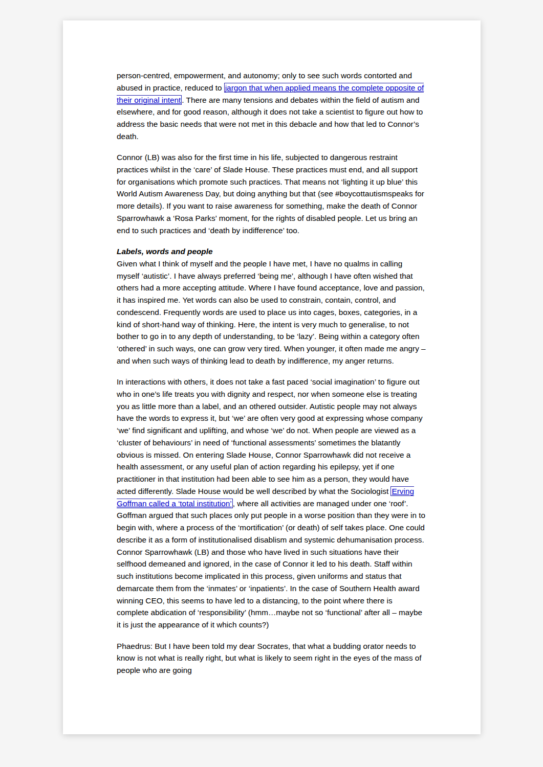person-centred, empowerment, and autonomy; only to see such words contorted and abused in practice, reduced to jargon that when applied means the complete opposite of their original intent. There are many tensions and debates within the field of autism and elsewhere, and for good reason, although it does not take a scientist to figure out how to address the basic needs that were not met in this debacle and how that led to Connor’s death.
Connor (LB) was also for the first time in his life, subjected to dangerous restraint practices whilst in the ‘care’ of Slade House. These practices must end, and all support for organisations which promote such practices. That means not ‘lighting it up blue’ this World Autism Awareness Day, but doing anything but that (see #boycottautismspeaks for more details). If you want to raise awareness for something, make the death of Connor Sparrowhawk a ‘Rosa Parks’ moment, for the rights of disabled people. Let us bring an end to such practices and ‘death by indifference’ too.
Labels, words and people
Given what I think of myself and the people I have met, I have no qualms in calling myself ‘autistic’. I have always preferred ‘being me’, although I have often wished that others had a more accepting attitude. Where I have found acceptance, love and passion, it has inspired me. Yet words can also be used to constrain, contain, control, and condescend. Frequently words are used to place us into cages, boxes, categories, in a kind of short-hand way of thinking. Here, the intent is very much to generalise, to not bother to go in to any depth of understanding, to be ‘lazy’. Being within a category often ‘othered’ in such ways, one can grow very tired. When younger, it often made me angry – and when such ways of thinking lead to death by indifference, my anger returns.
In interactions with others, it does not take a fast paced ‘social imagination’ to figure out who in one’s life treats you with dignity and respect, nor when someone else is treating you as little more than a label, and an othered outsider. Autistic people may not always have the words to express it, but ‘we’ are often very good at expressing whose company ‘we’ find significant and uplifting, and whose ‘we’ do not. When people are viewed as a ‘cluster of behaviours’ in need of ‘functional assessments’ sometimes the blatantly obvious is missed. On entering Slade House, Connor Sparrowhawk did not receive a health assessment, or any useful plan of action regarding his epilepsy, yet if one practitioner in that institution had been able to see him as a person, they would have acted differently. Slade House would be well described by what the Sociologist Erving Goffman called a ‘total institution’, where all activities are managed under one ‘roof’. Goffman argued that such places only put people in a worse position than they were in to begin with, where a process of the ‘mortification’ (or death) of self takes place. One could describe it as a form of institutionalised disablism and systemic dehumanisation process. Connor Sparrowhawk (LB) and those who have lived in such situations have their selfhood demeaned and ignored, in the case of Connor it led to his death. Staff within such institutions become implicated in this process, given uniforms and status that demarcate them from the ‘inmates’ or ‘inpatients’. In the case of Southern Health award winning CEO, this seems to have led to a distancing, to the point where there is complete abdication of ‘responsibility’ (hmm…maybe not so ‘functional’ after all – maybe it is just the appearance of it which counts?)
Phaedrus: But I have been told my dear Socrates, that what a budding orator needs to know is not what is really right, but what is likely to seem right in the eyes of the mass of people who are going